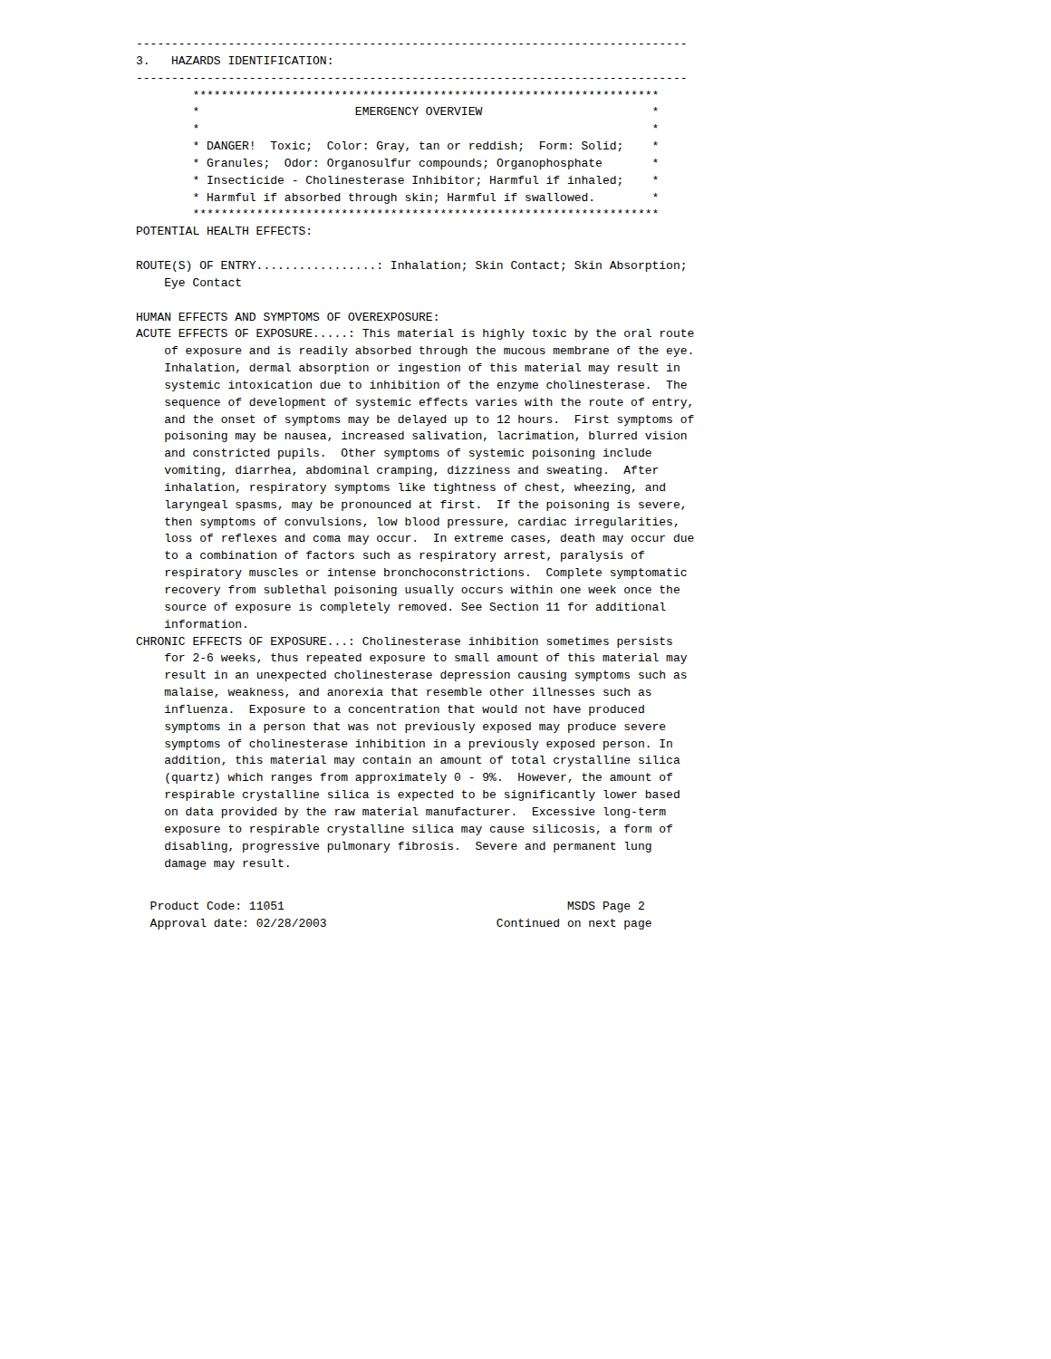------------------------------------------------------------------------------
3.   HAZARDS IDENTIFICATION:
------------------------------------------------------------------------------
        ******************************************************************
        *                      EMERGENCY OVERVIEW                        *
        *                                                                *
        * DANGER!  Toxic;  Color: Gray, tan or reddish;  Form: Solid;    *
        * Granules;  Odor: Organosulfur compounds; Organophosphate       *
        * Insecticide - Cholinesterase Inhibitor; Harmful if inhaled;    *
        * Harmful if absorbed through skin; Harmful if swallowed.        *
        ******************************************************************
POTENTIAL HEALTH EFFECTS:

ROUTE(S) OF ENTRY.................: Inhalation; Skin Contact; Skin Absorption;
    Eye Contact

HUMAN EFFECTS AND SYMPTOMS OF OVEREXPOSURE:
ACUTE EFFECTS OF EXPOSURE.....: This material is highly toxic by the oral route
    of exposure and is readily absorbed through the mucous membrane of the eye.
    Inhalation, dermal absorption or ingestion of this material may result in
    systemic intoxication due to inhibition of the enzyme cholinesterase.  The
    sequence of development of systemic effects varies with the route of entry,
    and the onset of symptoms may be delayed up to 12 hours.  First symptoms of
    poisoning may be nausea, increased salivation, lacrimation, blurred vision
    and constricted pupils.  Other symptoms of systemic poisoning include
    vomiting, diarrhea, abdominal cramping, dizziness and sweating.  After
    inhalation, respiratory symptoms like tightness of chest, wheezing, and
    laryngeal spasms, may be pronounced at first.  If the poisoning is severe,
    then symptoms of convulsions, low blood pressure, cardiac irregularities,
    loss of reflexes and coma may occur.  In extreme cases, death may occur due
    to a combination of factors such as respiratory arrest, paralysis of
    respiratory muscles or intense bronchoconstrictions.  Complete symptomatic
    recovery from sublethal poisoning usually occurs within one week once the
    source of exposure is completely removed. See Section 11 for additional
    information.
CHRONIC EFFECTS OF EXPOSURE...: Cholinesterase inhibition sometimes persists
    for 2-6 weeks, thus repeated exposure to small amount of this material may
    result in an unexpected cholinesterase depression causing symptoms such as
    malaise, weakness, and anorexia that resemble other illnesses such as
    influenza.  Exposure to a concentration that would not have produced
    symptoms in a person that was not previously exposed may produce severe
    symptoms of cholinesterase inhibition in a previously exposed person. In
    addition, this material may contain an amount of total crystalline silica
    (quartz) which ranges from approximately 0 - 9%.  However, the amount of
    respirable crystalline silica is expected to be significantly lower based
    on data provided by the raw material manufacturer.  Excessive long-term
    exposure to respirable crystalline silica may cause silicosis, a form of
    disabling, progressive pulmonary fibrosis.  Severe and permanent lung
    damage may result.
  Product Code: 11051                                        MSDS Page 2
  Approval date: 02/28/2003                        Continued on next page